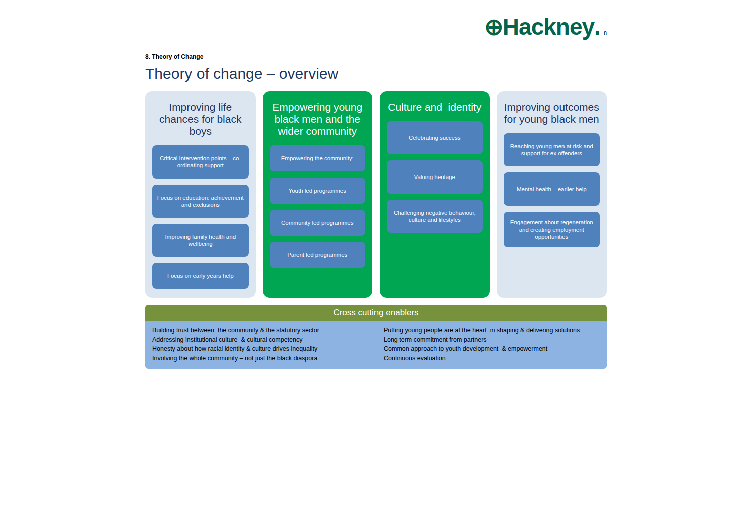⊕Hackney. 8
8. Theory of Change
Theory of change – overview
Improving life chances for black boys
Critical Intervention points – co-ordinating support
Focus on education: achievement and exclusions
Improving family health and wellbeing
Focus on early years help
Empowering young black men and the wider community
Empowering the community:
Youth led programmes
Community led programmes
Parent led programmes
Culture and identity
Celebrating success
Valuing heritage
Challenging negative behaviour, culture and lifestyles
Improving outcomes for young black men
Reaching young men at risk and support for ex offenders
Mental health – earlier help
Engagement about regeneration and creating employment opportunities
Cross cutting enablers
Building trust between the community & the statutory sector
Addressing institutional culture & cultural competency
Honesty about how racial identity & culture drives inequality
Involving the whole community – not just the black diaspora
Putting young people are at the heart in shaping & delivering solutions
Long term commitment from partners
Common approach to youth development & empowerment
Continuous evaluation